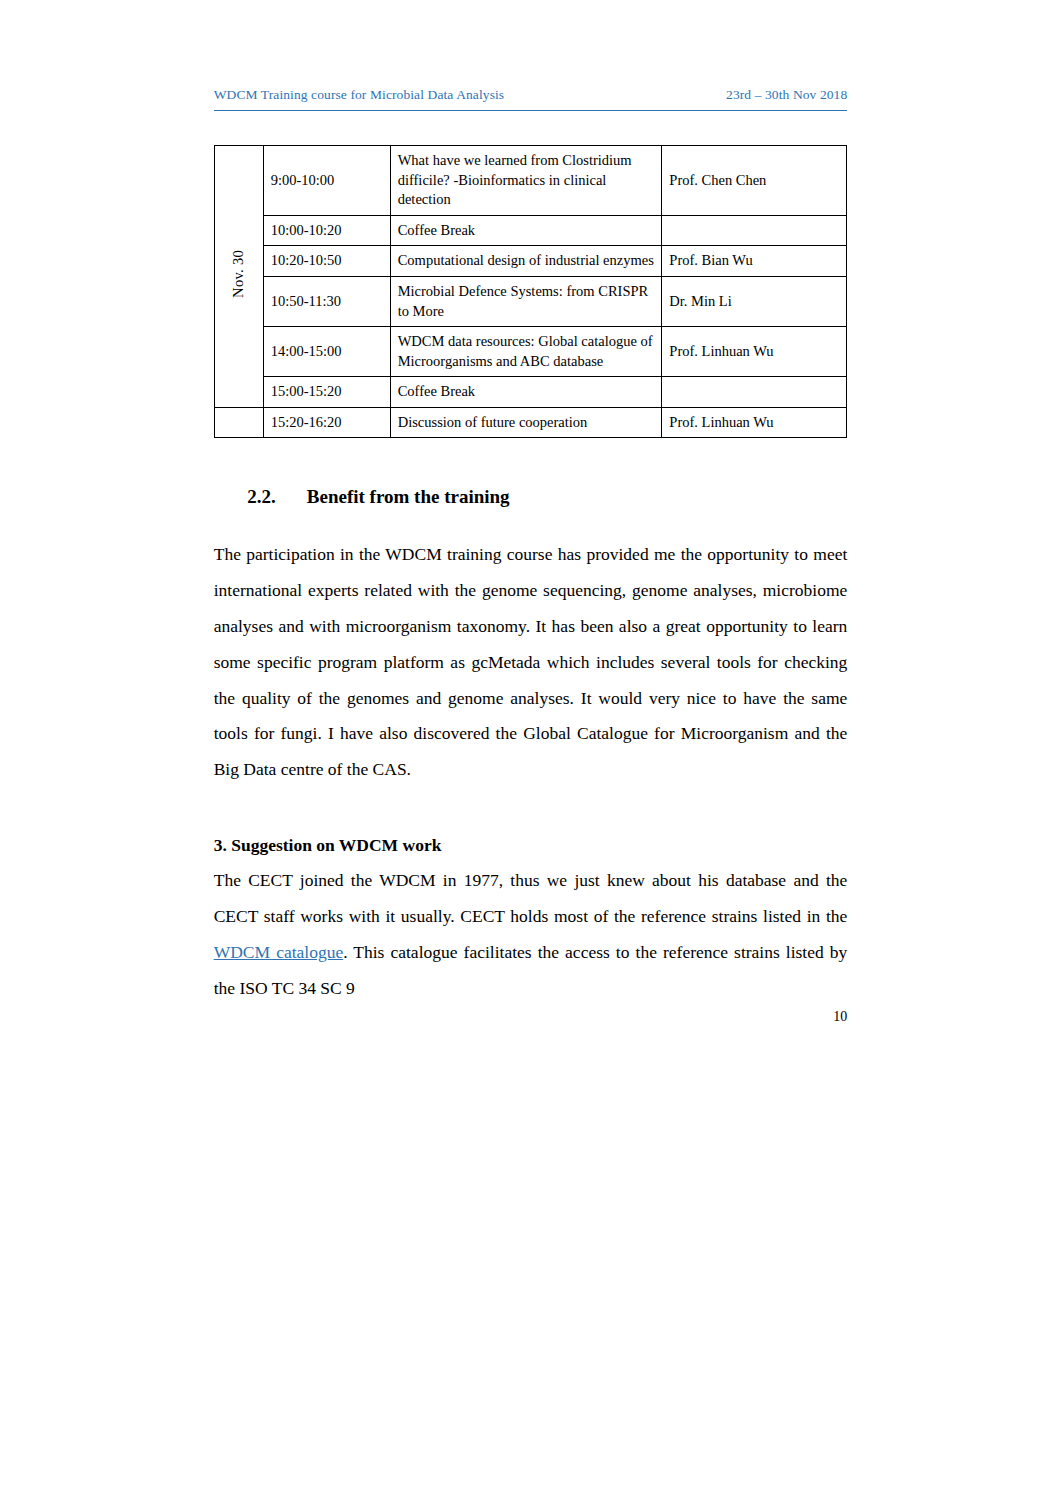WDCM Training course for Microbial Data Analysis 23rd – 30th Nov 2018
| Nov. 30 | 9:00-10:00 | What have we learned from Clostridium difficile? -Bioinformatics in clinical detection | Prof. Chen Chen |
| 10:00-10:20 | Coffee Break | |
| 10:20-10:50 | Computational design of industrial enzymes | Prof. Bian Wu |
| 10:50-11:30 | Microbial Defence Systems: from CRISPR to More | Dr. Min Li |
| 14:00-15:00 | WDCM data resources: Global catalogue of Microorganisms and ABC database | Prof. Linhuan Wu |
| 15:00-15:20 | Coffee Break | |
| | 15:20-16:20 | Discussion of future cooperation | Prof. Linhuan Wu |
2.2. Benefit from the training
The participation in the WDCM training course has provided me the opportunity to meet international experts related with the genome sequencing, genome analyses, microbiome analyses and with microorganism taxonomy. It has been also a great opportunity to learn some specific program platform as gcMetada which includes several tools for checking the quality of the genomes and genome analyses. It would very nice to have the same tools for fungi. I have also discovered the Global Catalogue for Microorganism and the Big Data centre of the CAS.
3. Suggestion on WDCM work
The CECT joined the WDCM in 1977, thus we just knew about his database and the CECT staff works with it usually. CECT holds most of the reference strains listed in the WDCM catalogue. This catalogue facilitates the access to the reference strains listed by the ISO TC 34 SC 9
10